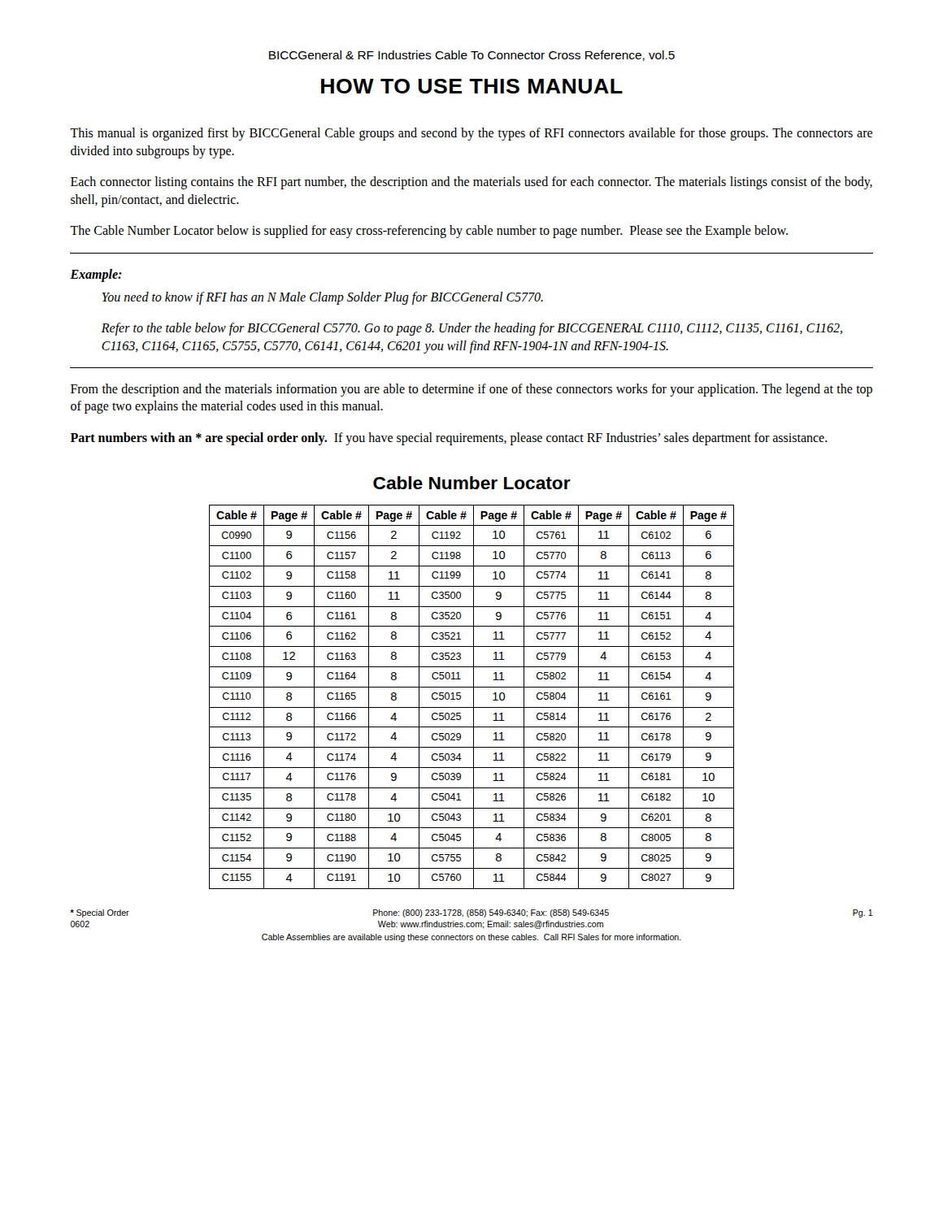BICCGeneral & RF Industries Cable To Connector Cross Reference, vol.5
HOW TO USE THIS MANUAL
This manual is organized first by BICCGeneral Cable groups and second by the types of RFI connectors available for those groups. The connectors are divided into subgroups by type.
Each connector listing contains the RFI part number, the description and the materials used for each connector. The materials listings consist of the body, shell, pin/contact, and dielectric.
The Cable Number Locator below is supplied for easy cross-referencing by cable number to page number. Please see the Example below.
Example:
You need to know if RFI has an N Male Clamp Solder Plug for BICCGeneral C5770.
Refer to the table below for BICCGeneral C5770. Go to page 8. Under the heading for BICCGENERAL C1110, C1112, C1135, C1161, C1162, C1163, C1164, C1165, C5755, C5770, C6141, C6144, C6201 you will find RFN-1904-1N and RFN-1904-1S.
From the description and the materials information you are able to determine if one of these connectors works for your application. The legend at the top of page two explains the material codes used in this manual.
Part numbers with an * are special order only. If you have special requirements, please contact RF Industries’ sales department for assistance.
Cable Number Locator
| Cable # | Page # | Cable # | Page # | Cable # | Page # | Cable # | Page # | Cable # | Page # |
| --- | --- | --- | --- | --- | --- | --- | --- | --- | --- |
| C0990 | 9 | C1156 | 2 | C1192 | 10 | C5761 | 11 | C6102 | 6 |
| C1100 | 6 | C1157 | 2 | C1198 | 10 | C5770 | 8 | C6113 | 6 |
| C1102 | 9 | C1158 | 11 | C1199 | 10 | C5774 | 11 | C6141 | 8 |
| C1103 | 9 | C1160 | 11 | C3500 | 9 | C5775 | 11 | C6144 | 8 |
| C1104 | 6 | C1161 | 8 | C3520 | 9 | C5776 | 11 | C6151 | 4 |
| C1106 | 6 | C1162 | 8 | C3521 | 11 | C5777 | 11 | C6152 | 4 |
| C1108 | 12 | C1163 | 8 | C3523 | 11 | C5779 | 4 | C6153 | 4 |
| C1109 | 9 | C1164 | 8 | C5011 | 11 | C5802 | 11 | C6154 | 4 |
| C1110 | 8 | C1165 | 8 | C5015 | 10 | C5804 | 11 | C6161 | 9 |
| C1112 | 8 | C1166 | 4 | C5025 | 11 | C5814 | 11 | C6176 | 2 |
| C1113 | 9 | C1172 | 4 | C5029 | 11 | C5820 | 11 | C6178 | 9 |
| C1116 | 4 | C1174 | 4 | C5034 | 11 | C5822 | 11 | C6179 | 9 |
| C1117 | 4 | C1176 | 9 | C5039 | 11 | C5824 | 11 | C6181 | 10 |
| C1135 | 8 | C1178 | 4 | C5041 | 11 | C5826 | 11 | C6182 | 10 |
| C1142 | 9 | C1180 | 10 | C5043 | 11 | C5834 | 9 | C6201 | 8 |
| C1152 | 9 | C1188 | 4 | C5045 | 4 | C5836 | 8 | C8005 | 8 |
| C1154 | 9 | C1190 | 10 | C5755 | 8 | C5842 | 9 | C8025 | 9 |
| C1155 | 4 | C1191 | 10 | C5760 | 11 | C5844 | 9 | C8027 | 9 |
* Special Order
0602
Phone: (800) 233-1728, (858) 549-6340; Fax: (858) 549-6345
Web: www.rfindustries.com; Email: sales@rfindustries.com
Pg. 1
Cable Assemblies are available using these connectors on these cables. Call RFI Sales for more information.